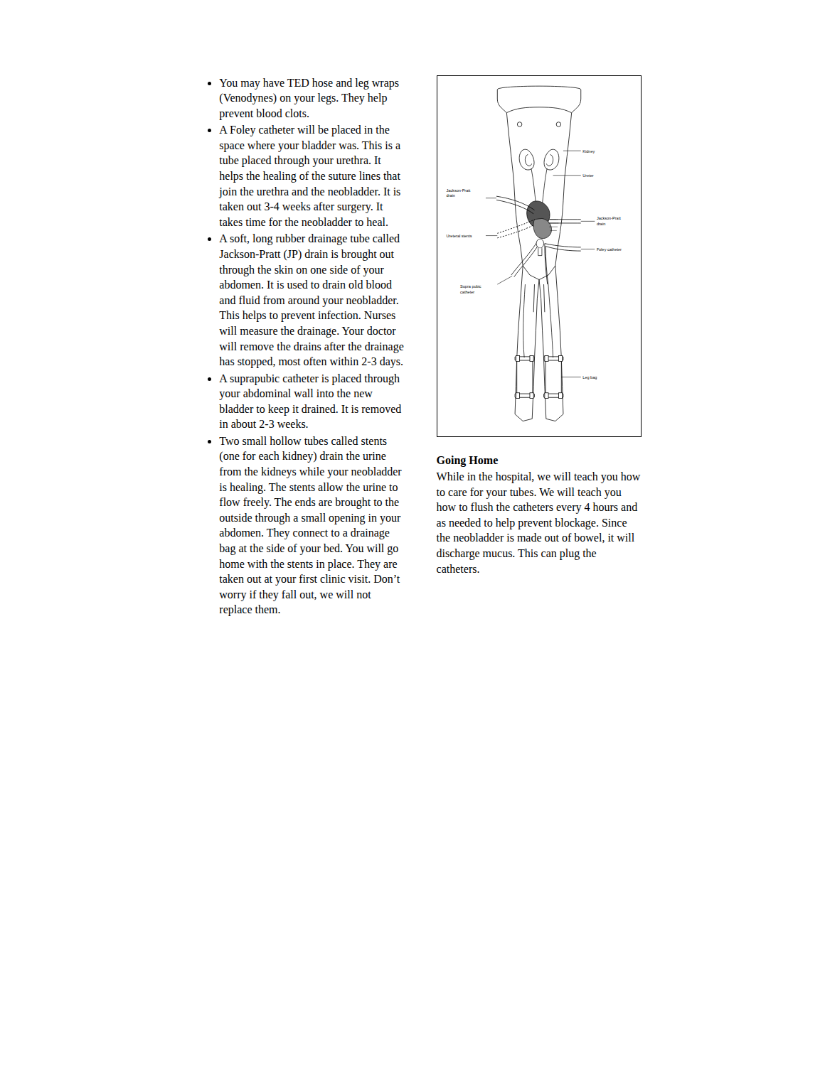You may have TED hose and leg wraps (Venodynes) on your legs. They help prevent blood clots.
A Foley catheter will be placed in the space where your bladder was. This is a tube placed through your urethra. It helps the healing of the suture lines that join the urethra and the neobladder. It is taken out 3-4 weeks after surgery. It takes time for the neobladder to heal.
A soft, long rubber drainage tube called Jackson-Pratt (JP) drain is brought out through the skin on one side of your abdomen. It is used to drain old blood and fluid from around your neobladder. This helps to prevent infection. Nurses will measure the drainage. Your doctor will remove the drains after the drainage has stopped, most often within 2-3 days.
A suprapubic catheter is placed through your abdominal wall into the new bladder to keep it drained. It is removed in about 2-3 weeks.
Two small hollow tubes called stents (one for each kidney) drain the urine from the kidneys while your neobladder is healing. The stents allow the urine to flow freely. The ends are brought to the outside through a small opening in your abdomen. They connect to a drainage bag at the side of your bed. You will go home with the stents in place. They are taken out at your first clinic visit. Don’t worry if they fall out, we will not replace them.
Kidney Ureter Jackson-Pratt drain Jackson-Pratt drain Ureteral stents Supra pubic catheter Foley catheter Leg bag
Going Home
While in the hospital, we will teach you how to care for your tubes. We will teach you how to flush the catheters every 4 hours and as needed to help prevent blockage. Since the neobladder is made out of bowel, it will discharge mucus. This can plug the catheters.